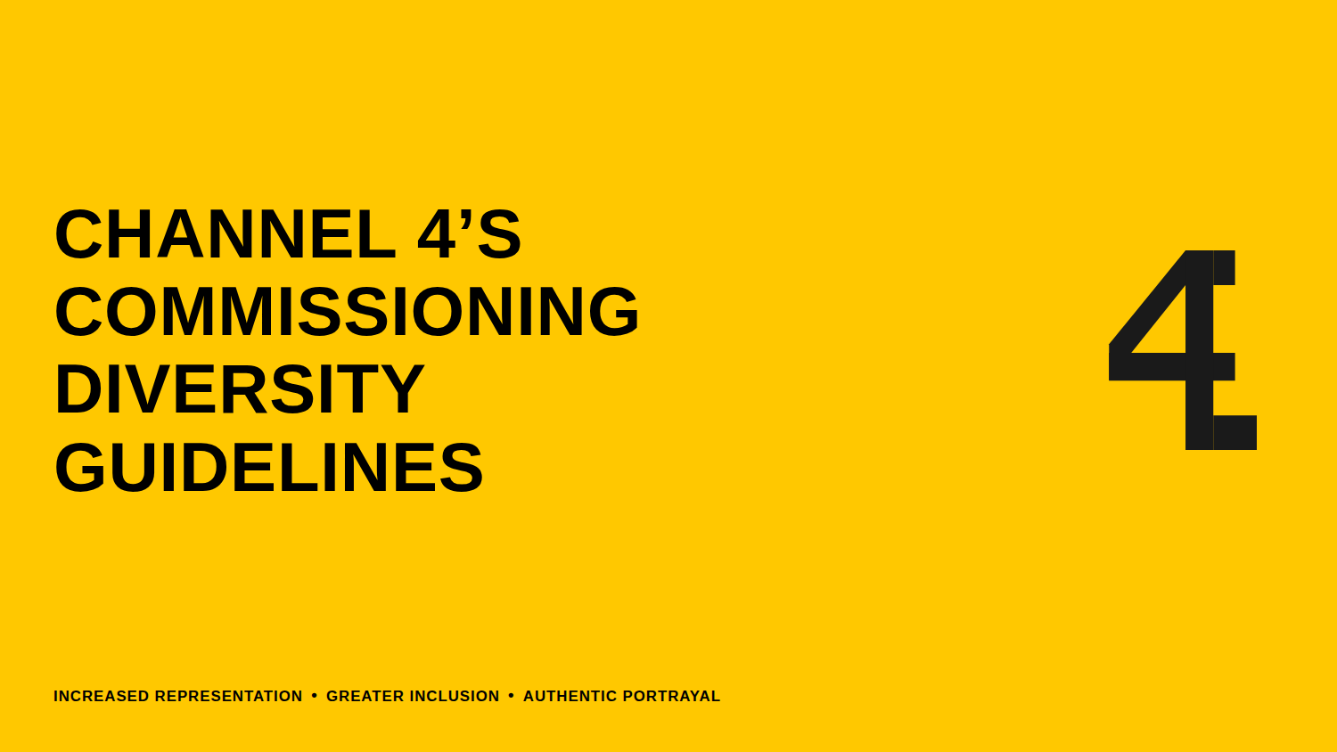Channel 4’s Commissioning Diversity Guidelines
Increased Representation • Greater Inclusion • Authentic Portrayal